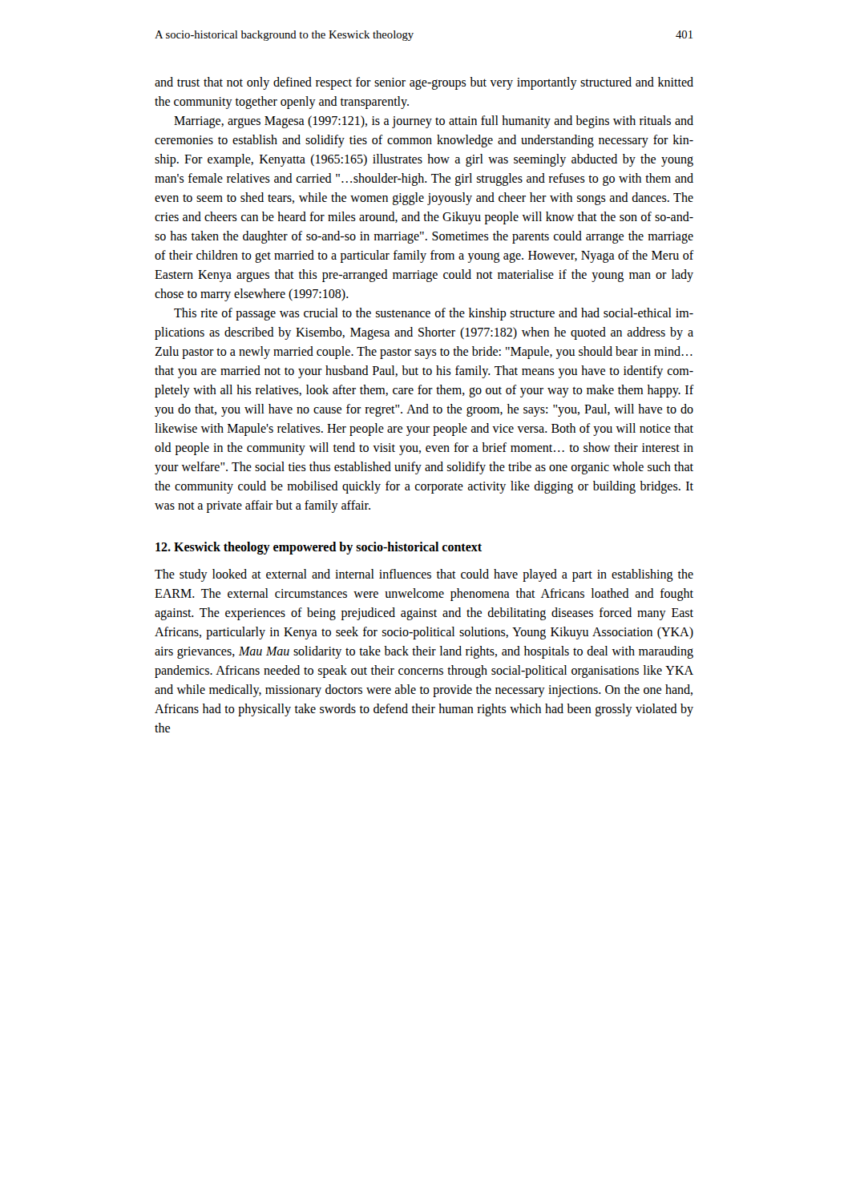A socio-historical background to the Keswick theology 401
and trust that not only defined respect for senior age-groups but very importantly structured and knitted the community together openly and transparently.
Marriage, argues Magesa (1997:121), is a journey to attain full humanity and begins with rituals and ceremonies to establish and solidify ties of common knowledge and understanding necessary for kinship. For example, Kenyatta (1965:165) illustrates how a girl was seemingly abducted by the young man's female relatives and carried "…shoulder-high. The girl struggles and refuses to go with them and even to seem to shed tears, while the women giggle joyously and cheer her with songs and dances. The cries and cheers can be heard for miles around, and the Gikuyu people will know that the son of so-and-so has taken the daughter of so-and-so in marriage". Sometimes the parents could arrange the marriage of their children to get married to a particular family from a young age. However, Nyaga of the Meru of Eastern Kenya argues that this pre-arranged marriage could not materialise if the young man or lady chose to marry elsewhere (1997:108).
This rite of passage was crucial to the sustenance of the kinship structure and had social-ethical implications as described by Kisembo, Magesa and Shorter (1977:182) when he quoted an address by a Zulu pastor to a newly married couple. The pastor says to the bride: "Mapule, you should bear in mind… that you are married not to your husband Paul, but to his family. That means you have to identify completely with all his relatives, look after them, care for them, go out of your way to make them happy. If you do that, you will have no cause for regret". And to the groom, he says: "you, Paul, will have to do likewise with Mapule's relatives. Her people are your people and vice versa. Both of you will notice that old people in the community will tend to visit you, even for a brief moment… to show their interest in your welfare". The social ties thus established unify and solidify the tribe as one organic whole such that the community could be mobilised quickly for a corporate activity like digging or building bridges. It was not a private affair but a family affair.
12. Keswick theology empowered by socio-historical context
The study looked at external and internal influences that could have played a part in establishing the EARM. The external circumstances were unwelcome phenomena that Africans loathed and fought against. The experiences of being prejudiced against and the debilitating diseases forced many East Africans, particularly in Kenya to seek for socio-political solutions, Young Kikuyu Association (YKA) airs grievances, Mau Mau solidarity to take back their land rights, and hospitals to deal with marauding pandemics. Africans needed to speak out their concerns through social-political organisations like YKA and while medically, missionary doctors were able to provide the necessary injections. On the one hand, Africans had to physically take swords to defend their human rights which had been grossly violated by the